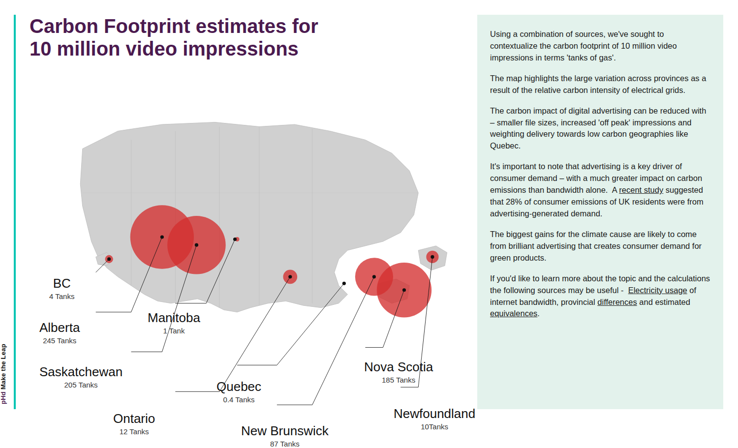pHd Make the Leap
Carbon Footprint estimates for
10 million video impressions
BC
4 Tanks
Alberta
245 Tanks
Saskatchewan
205 Tanks
Manitoba
1 Tank
Ontario
12 Tanks
Quebec
0.4 Tanks
New Brunswick
87 Tanks
Nova Scotia
185 Tanks
Newfoundland
10Tanks
Using a combination of sources, we've sought to contextualize the carbon footprint of 10 million video impressions in terms 'tanks of gas'.
The map highlights the large variation across provinces as a result of the relative carbon intensity of electrical grids.
The carbon impact of digital advertising can be reduced with – smaller file sizes, increased 'off peak' impressions and weighting delivery towards low carbon geographies like Quebec.
It's important to note that advertising is a key driver of consumer demand – with a much greater impact on carbon emissions than bandwidth alone. A recent study suggested that 28% of consumer emissions of UK residents were from advertising-generated demand.
The biggest gains for the climate cause are likely to come from brilliant advertising that creates consumer demand for green products.
If you'd like to learn more about the topic and the calculations the following sources may be useful - Electricity usage of internet bandwidth, provincial differences and estimated equivalences.